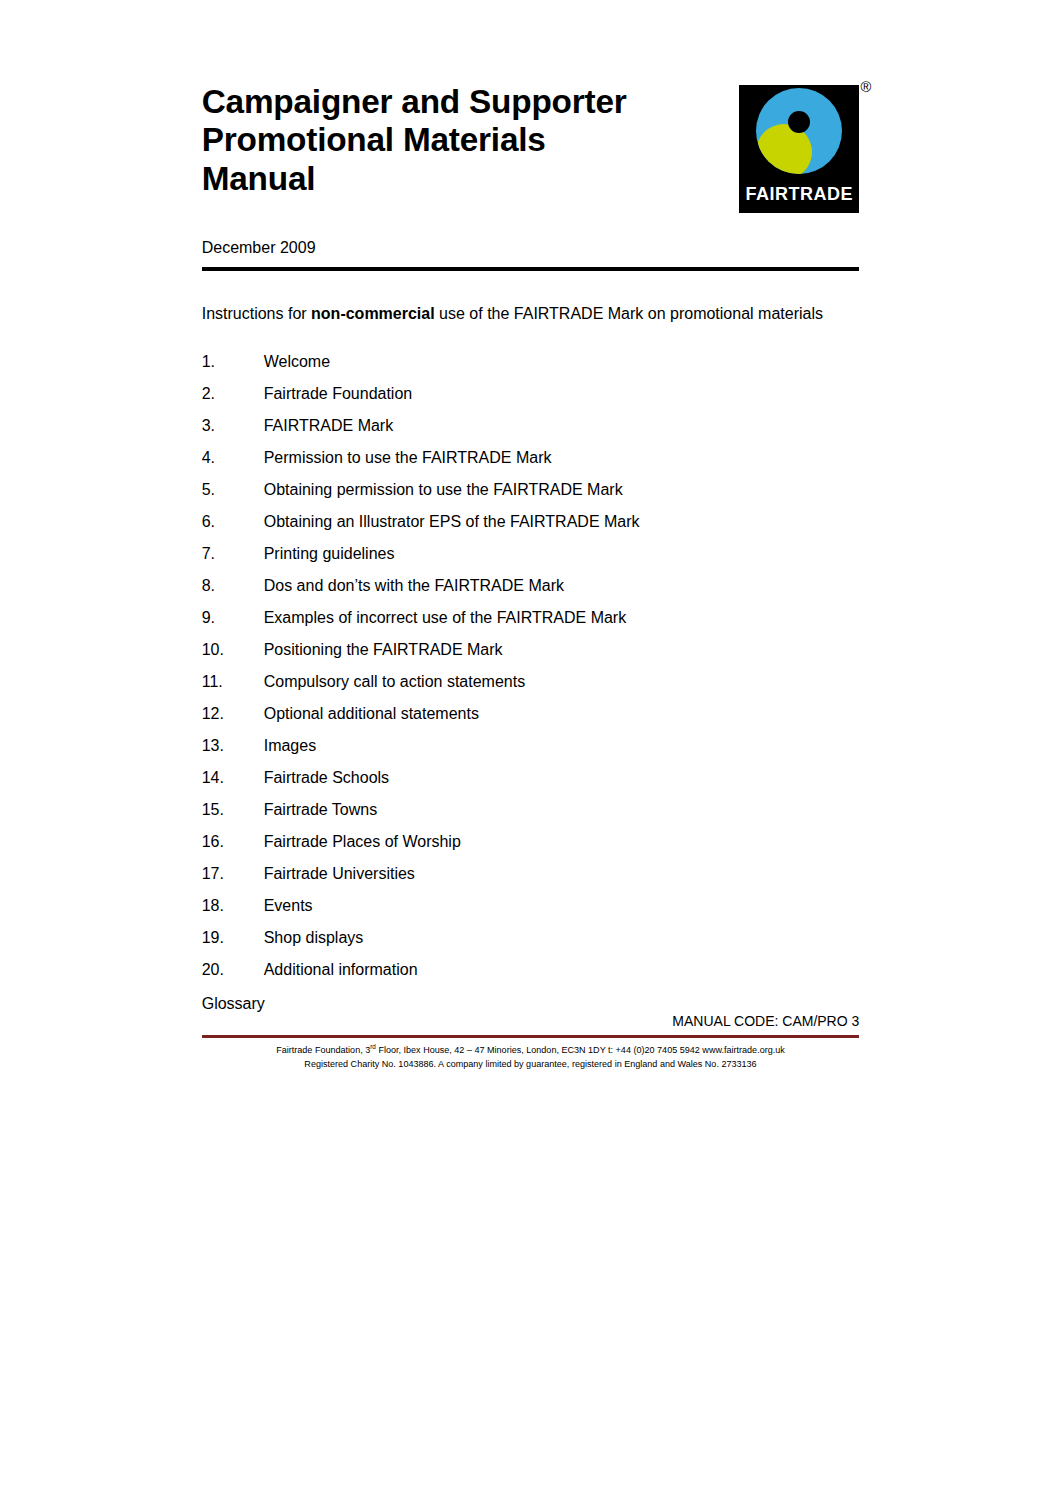Campaigner and Supporter
Promotional Materials Manual
®
FAIRTRADE
December 2009
Instructions for non-commercial use of the FAIRTRADE Mark on promotional materials
1. Welcome
2. Fairtrade Foundation
3. FAIRTRADE Mark
4. Permission to use the FAIRTRADE Mark
5. Obtaining permission to use the FAIRTRADE Mark
6. Obtaining an Illustrator EPS of the FAIRTRADE Mark
7. Printing guidelines
8. Dos and don’ts with the FAIRTRADE Mark
9. Examples of incorrect use of the FAIRTRADE Mark
10. Positioning the FAIRTRADE Mark
11. Compulsory call to action statements
12. Optional additional statements
13. Images
14. Fairtrade Schools
15. Fairtrade Towns
16. Fairtrade Places of Worship
17. Fairtrade Universities
18. Events
19. Shop displays
20. Additional information
Glossary
MANUAL CODE: CAM/PRO 3
Fairtrade Foundation, 3rd Floor, Ibex House, 42 – 47 Minories, London, EC3N 1DY t: +44 (0)20 7405 5942 www.fairtrade.org.uk
Registered Charity No. 1043886. A company limited by guarantee, registered in England and Wales No. 2733136